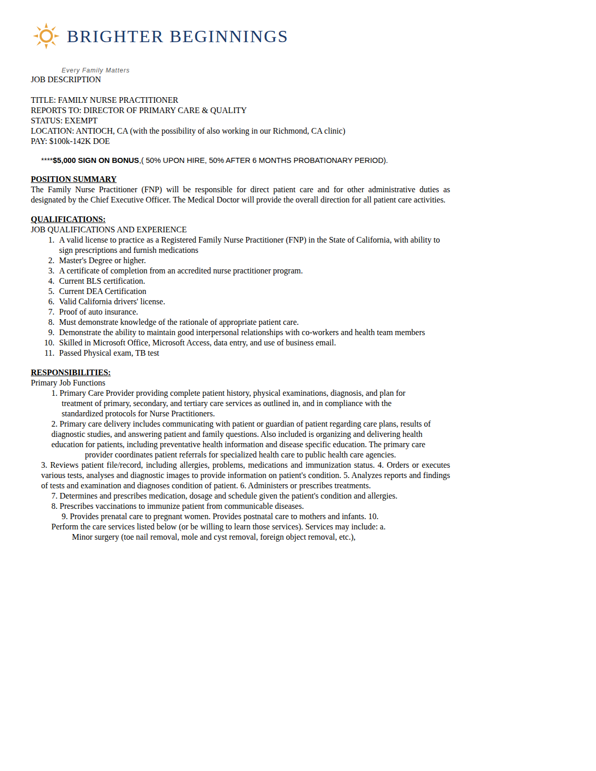BRIGHTER BEGINNINGS
Every Family Matters
JOB DESCRIPTION
TITLE: FAMILY NURSE PRACTITIONER
REPORTS TO: DIRECTOR OF PRIMARY CARE & QUALITY
STATUS: EXEMPT
LOCATION: ANTIOCH, CA (with the possibility of also working in our Richmond, CA clinic)
PAY: $100k-142K DOE
****$5,000 SIGN ON BONUS,( 50% UPON HIRE, 50% AFTER 6 MONTHS PROBATIONARY PERIOD).
POSITION SUMMARY
The Family Nurse Practitioner (FNP) will be responsible for direct patient care and for other administrative duties as designated by the Chief Executive Officer. The Medical Doctor will provide the overall direction for all patient care activities.
QUALIFICATIONS:
JOB QUALIFICATIONS AND EXPERIENCE
A valid license to practice as a Registered Family Nurse Practitioner (FNP) in the State of California, with ability to sign prescriptions and furnish medications
Master's Degree or higher.
A certificate of completion from an accredited nurse practitioner program.
Current BLS certification.
Current DEA Certification
Valid California drivers' license.
Proof of auto insurance.
Must demonstrate knowledge of the rationale of appropriate patient care.
Demonstrate the ability to maintain good interpersonal relationships with co-workers and health team members
Skilled in Microsoft Office, Microsoft Access, data entry, and use of business email.
Passed Physical exam, TB test
RESPONSIBILITIES:
Primary Job Functions
1. Primary Care Provider providing complete patient history, physical examinations, diagnosis, and plan for
treatment of primary, secondary, and tertiary care services as outlined in, and in compliance with the
standardized protocols for Nurse Practitioners.
2. Primary care delivery includes communicating with patient or guardian of patient regarding care plans, results of
diagnostic studies, and answering patient and family questions. Also included is organizing and delivering health
education for patients, including preventative health information and disease specific education. The primary care
provider coordinates patient referrals for specialized health care to public health care agencies.
3. Reviews patient file/record, including allergies, problems, medications and immunization status. 4. Orders or executes various tests, analyses and diagnostic images to provide information on patient's condition. 5. Analyzes reports and findings of tests and examination and diagnoses condition of patient. 6. Administers or prescribes treatments.
7. Determines and prescribes medication, dosage and schedule given the patient's condition and allergies.
8. Prescribes vaccinations to immunize patient from communicable diseases.
9. Provides prenatal care to pregnant women. Provides postnatal care to mothers and infants. 10.
Perform the care services listed below (or be willing to learn those services). Services may include: a.
Minor surgery (toe nail removal, mole and cyst removal, foreign object removal, etc.),